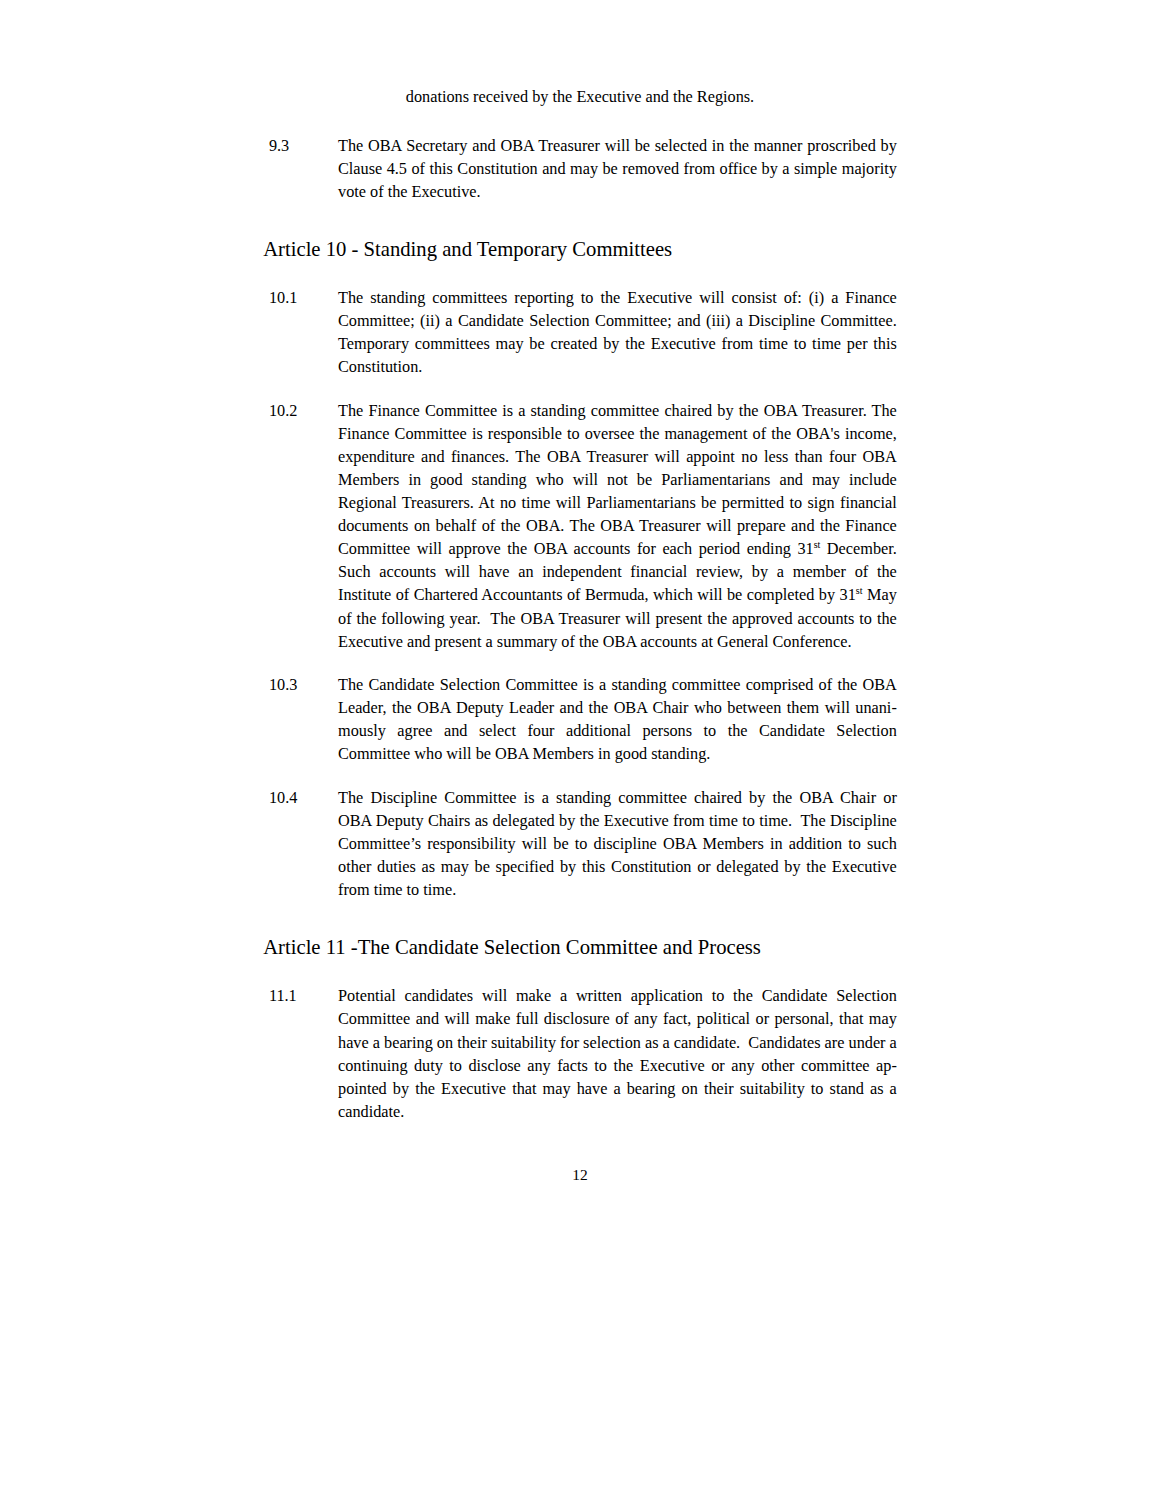donations received by the Executive and the Regions.
9.3
The OBA Secretary and OBA Treasurer will be selected in the manner proscribed by Clause 4.5 of this Constitution and may be removed from office by a simple majority vote of the Executive.
Article 10 - Standing and Temporary Committees
10.1
The standing committees reporting to the Executive will consist of: (i) a Finance Committee; (ii) a Candidate Selection Committee; and (iii) a Discipline Committee. Temporary committees may be created by the Executive from time to time per this Constitution.
10.2
The Finance Committee is a standing committee chaired by the OBA Treasurer. The Finance Committee is responsible to oversee the management of the OBA's income, expenditure and finances. The OBA Treasurer will appoint no less than four OBA Members in good standing who will not be Parliamentarians and may include Regional Treasurers. At no time will Parliamentarians be permitted to sign financial documents on behalf of the OBA. The OBA Treasurer will prepare and the Finance Committee will approve the OBA accounts for each period ending 31st December. Such accounts will have an independent financial review, by a member of the Institute of Chartered Accountants of Bermuda, which will be completed by 31st May of the following year. The OBA Treasurer will present the approved accounts to the Executive and present a summary of the OBA accounts at General Conference.
10.3
The Candidate Selection Committee is a standing committee comprised of the OBA Leader, the OBA Deputy Leader and the OBA Chair who between them will unanimously agree and select four additional persons to the Candidate Selection Committee who will be OBA Members in good standing.
10.4
The Discipline Committee is a standing committee chaired by the OBA Chair or OBA Deputy Chairs as delegated by the Executive from time to time. The Discipline Committee’s responsibility will be to discipline OBA Members in addition to such other duties as may be specified by this Constitution or delegated by the Executive from time to time.
Article 11 -The Candidate Selection Committee and Process
11.1
Potential candidates will make a written application to the Candidate Selection Committee and will make full disclosure of any fact, political or personal, that may have a bearing on their suitability for selection as a candidate. Candidates are under a continuing duty to disclose any facts to the Executive or any other committee appointed by the Executive that may have a bearing on their suitability to stand as a candidate.
12